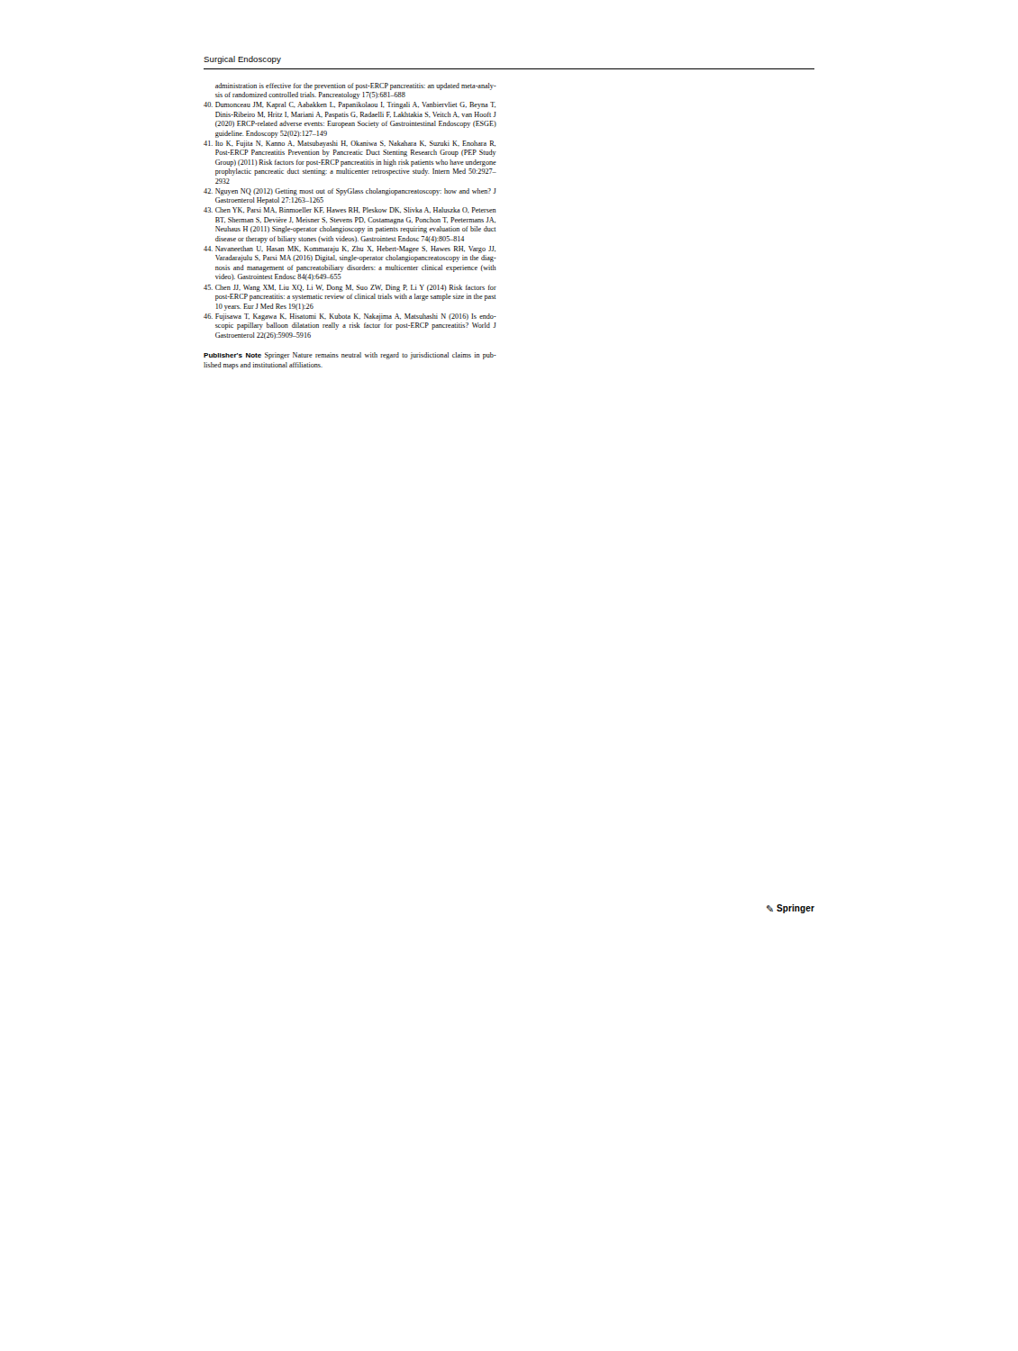Surgical Endoscopy
administration is effective for the prevention of post-ERCP pancreatitis: an updated meta-analysis of randomized controlled trials. Pancreatology 17(5):681–688
40. Dumonceau JM, Kapral C, Aabakken L, Papanikolaou I, Tringali A, Vanbiervliet G, Beyna T, Dinis-Ribeiro M, Hritz I, Mariani A, Paspatis G, Radaelli F, Lakhtakia S, Veitch A, van Hooft J (2020) ERCP-related adverse events: European Society of Gastrointestinal Endoscopy (ESGE) guideline. Endoscopy 52(02):127–149
41. Ito K, Fujita N, Kanno A, Matsubayashi H, Okaniwa S, Nakahara K, Suzuki K, Enohara R, Post-ERCP Pancreatitis Prevention by Pancreatic Duct Stenting Research Group (PEP Study Group) (2011) Risk factors for post-ERCP pancreatitis in high risk patients who have undergone prophylactic pancreatic duct stenting: a multicenter retrospective study. Intern Med 50:2927–2932
42. Nguyen NQ (2012) Getting most out of SpyGlass cholangiopancreatoscopy: how and when? J Gastroenterol Hepatol 27:1263–1265
43. Chen YK, Parsi MA, Binmoeller KF, Hawes RH, Pleskow DK, Slivka A, Haluszka O, Petersen BT, Sherman S, Devière J, Meisner S, Stevens PD, Costamagna G, Ponchon T, Peetermans JA, Neuhaus H (2011) Single-operator cholangioscopy in patients requiring evaluation of bile duct disease or therapy of biliary stones (with videos). Gastrointest Endosc 74(4):805–814
44. Navaneethan U, Hasan MK, Kommaraju K, Zhu X, Hebert-Magee S, Hawes RH, Vargo JJ, Varadarajulu S, Parsi MA (2016) Digital, single-operator cholangiopancreatoscopy in the diagnosis and management of pancreatobiliary disorders: a multicenter clinical experience (with video). Gastrointest Endosc 84(4):649–655
45. Chen JJ, Wang XM, Liu XQ, Li W, Dong M, Suo ZW, Ding P, Li Y (2014) Risk factors for post-ERCP pancreatitis: a systematic review of clinical trials with a large sample size in the past 10 years. Eur J Med Res 19(1):26
46. Fujisawa T, Kagawa K, Hisatomi K, Kubota K, Nakajima A, Matsuhashi N (2016) Is endoscopic papillary balloon dilatation really a risk factor for post-ERCP pancreatitis? World J Gastroenterol 22(26):5909–5916
Publisher's Note Springer Nature remains neutral with regard to jurisdictional claims in published maps and institutional affiliations.
✎Springer